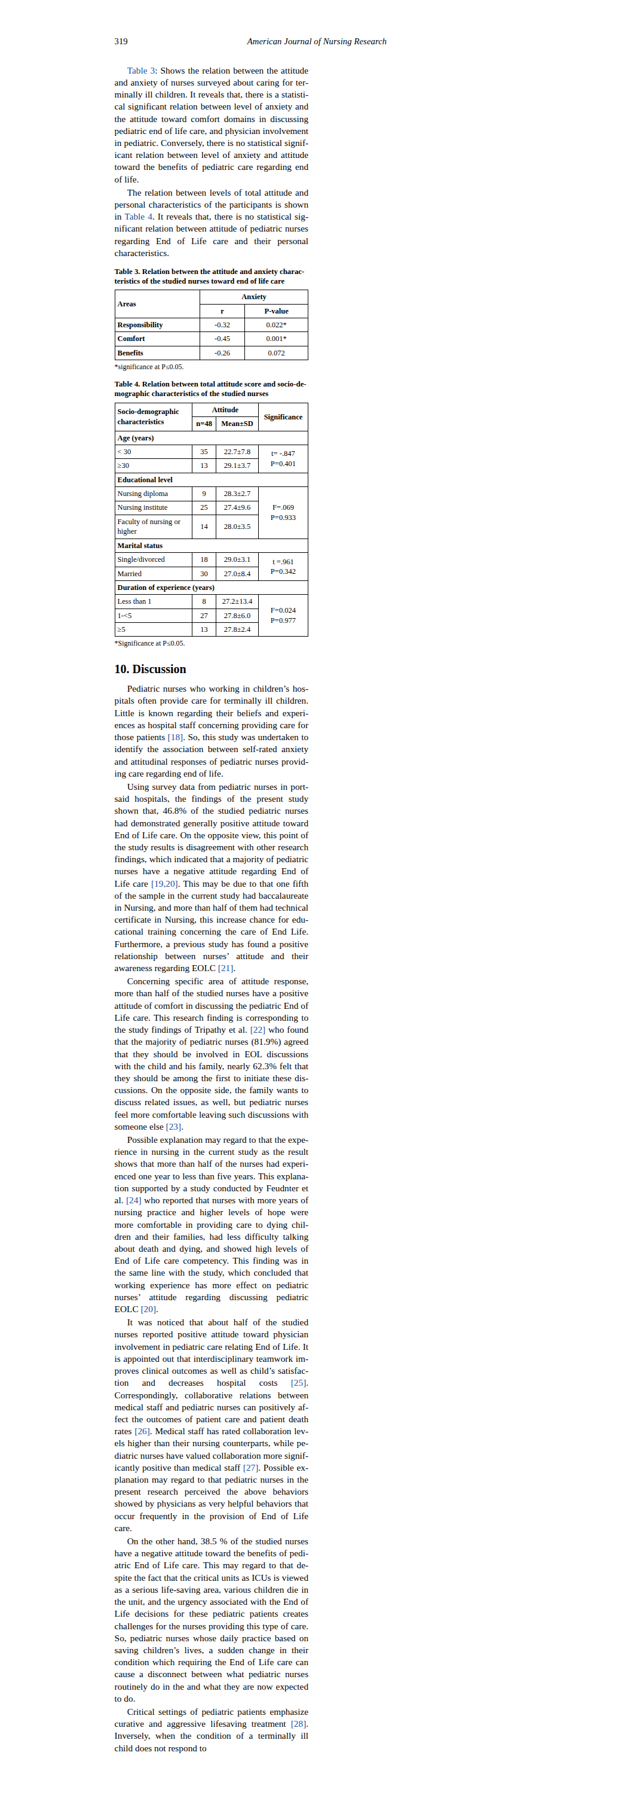319
American Journal of Nursing Research
Table 3: Shows the relation between the attitude and anxiety of nurses surveyed about caring for terminally ill children. It reveals that, there is a statistical significant relation between level of anxiety and the attitude toward comfort domains in discussing pediatric end of life care, and physician involvement in pediatric. Conversely, there is no statistical significant relation between level of anxiety and attitude toward the benefits of pediatric care regarding end of life.
The relation between levels of total attitude and personal characteristics of the participants is shown in Table 4. It reveals that, there is no statistical significant relation between attitude of pediatric nurses regarding End of Life care and their personal characteristics.
Table 3. Relation between the attitude and anxiety characteristics of the studied nurses toward end of life care
| Areas | Anxiety |
| --- | --- |
| r | P-value |
| Responsibility | -0.32 | 0.022* |
| Comfort | -0.45 | 0.001* |
| Benefits | -0.26 | 0.072 |
*significance at P≤0.05.
Table 4. Relation between total attitude score and socio-demographic characteristics of the studied nurses
| Socio-demographic characteristics | Attitude | Significance |
| --- | --- | --- |
| n=48 | Mean±SD |
| Age (years) |
| < 30 | 35 | 22.7±7.8 | t= -.847 P=0.401 |
| ≥30 | 13 | 29.1±3.7 |
| Educational level |
| Nursing diploma | 9 | 28.3±2.7 | F=.069 P=0.933 |
| Nursing institute | 25 | 27.4±9.6 |
| Faculty of nursing or higher | 14 | 28.0±3.5 |
| Marital status |
| Single/divorced | 18 | 29.0±3.1 | t =.961 P=0.342 |
| Married | 30 | 27.0±8.4 |
| Duration of experience (years) |
| Less than 1 | 8 | 27.2±13.4 | F=0.024 P=0.977 |
| 1-<5 | 27 | 27.8±6.0 |
| ≥5 | 13 | 27.8±2.4 |
*Significance at P≤0.05.
10. Discussion
Pediatric nurses who working in children’s hospitals often provide care for terminally ill children. Little is known regarding their beliefs and experiences as hospital staff concerning providing care for those patients [18]. So, this study was undertaken to identify the association between self-rated anxiety and attitudinal responses of pediatric nurses providing care regarding end of life.
Using survey data from pediatric nurses in port-said hospitals, the findings of the present study shown that, 46.8% of the studied pediatric nurses had demonstrated generally positive attitude toward End of Life care. On the opposite view, this point of the study results is disagreement with other research findings, which indicated that a majority of pediatric nurses have a negative attitude regarding End of Life care [19,20]. This may be due to that one fifth of the sample in the current study had baccalaureate in Nursing, and more than half of them had technical certificate in Nursing, this increase chance for educational training concerning the care of End Life. Furthermore, a previous study has found a positive relationship between nurses’ attitude and their awareness regarding EOLC [21].
Concerning specific area of attitude response, more than half of the studied nurses have a positive attitude of comfort in discussing the pediatric End of Life care. This research finding is corresponding to the study findings of Tripathy et al. [22] who found that the majority of pediatric nurses (81.9%) agreed that they should be involved in EOL discussions with the child and his family, nearly 62.3% felt that they should be among the first to initiate these discussions. On the opposite side, the family wants to discuss related issues, as well, but pediatric nurses feel more comfortable leaving such discussions with someone else [23].
Possible explanation may regard to that the experience in nursing in the current study as the result shows that more than half of the nurses had experienced one year to less than five years. This explanation supported by a study conducted by Feudnter et al. [24] who reported that nurses with more years of nursing practice and higher levels of hope were more comfortable in providing care to dying children and their families, had less difficulty talking about death and dying, and showed high levels of End of Life care competency. This finding was in the same line with the study, which concluded that working experience has more effect on pediatric nurses’ attitude regarding discussing pediatric EOLC [20].
It was noticed that about half of the studied nurses reported positive attitude toward physician involvement in pediatric care relating End of Life. It is appointed out that interdisciplinary teamwork improves clinical outcomes as well as child’s satisfaction and decreases hospital costs [25]. Correspondingly, collaborative relations between medical staff and pediatric nurses can positively affect the outcomes of patient care and patient death rates [26]. Medical staff has rated collaboration levels higher than their nursing counterparts, while pediatric nurses have valued collaboration more significantly positive than medical staff [27]. Possible explanation may regard to that pediatric nurses in the present research perceived the above behaviors showed by physicians as very helpful behaviors that occur frequently in the provision of End of Life care.
On the other hand, 38.5 % of the studied nurses have a negative attitude toward the benefits of pediatric End of Life care. This may regard to that despite the fact that the critical units as ICUs is viewed as a serious life-saving area, various children die in the unit, and the urgency associated with the End of Life decisions for these pediatric patients creates challenges for the nurses providing this type of care. So, pediatric nurses whose daily practice based on saving children’s lives, a sudden change in their condition which requiring the End of Life care can cause a disconnect between what pediatric nurses routinely do in the and what they are now expected to do.
Critical settings of pediatric patients emphasize curative and aggressive lifesaving treatment [28]. Inversely, when the condition of a terminally ill child does not respond to